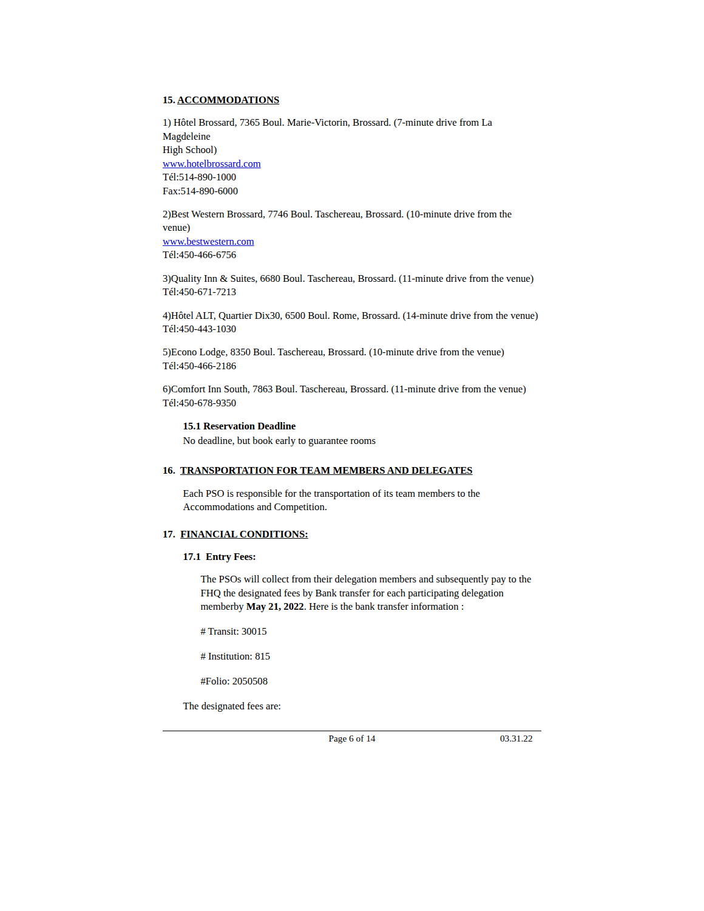15. ACCOMMODATIONS
1) Hôtel Brossard, 7365 Boul. Marie-Victorin, Brossard. (7-minute drive from La Magdeleine
High School)
www.hotelbrossard.com
Tél:514-890-1000
Fax:514-890-6000
2)Best Western Brossard, 7746 Boul. Taschereau, Brossard. (10-minute drive from the venue)
www.bestwestern.com
Tél:450-466-6756
3)Quality Inn & Suites, 6680 Boul. Taschereau, Brossard. (11-minute drive from the venue)
Tél:450-671-7213
4)Hôtel ALT, Quartier Dix30, 6500 Boul. Rome, Brossard. (14-minute drive from the venue)
Tél:450-443-1030
5)Econo Lodge, 8350 Boul. Taschereau, Brossard. (10-minute drive from the venue)
Tél:450-466-2186
6)Comfort Inn South, 7863 Boul. Taschereau, Brossard. (11-minute drive from the venue)
Tél:450-678-9350
15.1 Reservation Deadline
No deadline, but book early to guarantee rooms
16. TRANSPORTATION FOR TEAM MEMBERS AND DELEGATES
Each PSO is responsible for the transportation of its team members to the Accommodations and Competition.
17. FINANCIAL CONDITIONS:
17.1 Entry Fees:
The PSOs will collect from their delegation members and subsequently pay to the FHQ the designated fees by Bank transfer for each participating delegation memberby May 21, 2022. Here is the bank transfer information :
# Transit: 30015
# Institution: 815
#Folio: 2050508
The designated fees are:
Page 6 of 14
03.31.22